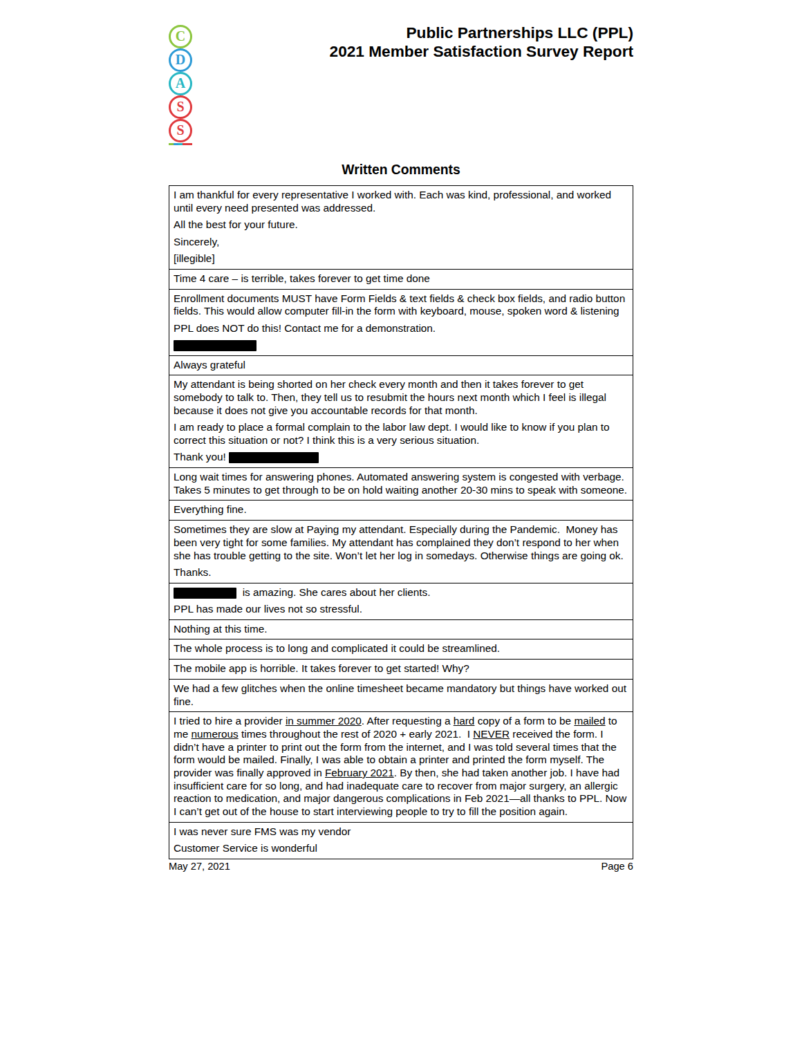CDASS
Public Partnerships LLC (PPL)
2021 Member Satisfaction Survey Report
Written Comments
| I am thankful for every representative I worked with. Each was kind, professional, and worked until every need presented was addressed. All the best for your future. Sincerely, [illegible] |
| Time 4 care – is terrible, takes forever to get time done |
| Enrollment documents MUST have Form Fields & text fields & check box fields, and radio button fields. This would allow computer fill-in the form with keyboard, mouse, spoken word & listening PPL does NOT do this! Contact me for a demonstration. |
| Always grateful |
| My attendant is being shorted on her check every month and then it takes forever to get somebody to talk to. Then, they tell us to resubmit the hours next month which I feel is illegal because it does not give you accountable records for that month. I am ready to place a formal complain to the labor law dept. I would like to know if you plan to correct this situation or not? I think this is a very serious situation. Thank you! |
| Long wait times for answering phones. Automated answering system is congested with verbage. Takes 5 minutes to get through to be on hold waiting another 20-30 mins to speak with someone. |
| Everything fine. |
| Sometimes they are slow at Paying my attendant. Especially during the Pandemic. Money has been very tight for some families. My attendant has complained they don’t respond to her when she has trouble getting to the site. Won’t let her log in somedays. Otherwise things are going ok. Thanks. |
| is amazing. She cares about her clients. PPL has made our lives not so stressful. |
| Nothing at this time. |
| The whole process is to long and complicated it could be streamlined. |
| The mobile app is horrible. It takes forever to get started! Why? |
| We had a few glitches when the online timesheet became mandatory but things have worked out fine. |
| I tried to hire a provider in summer 2020 . After requesting a hard copy of a form to be mailed to me numerous times throughout the rest of 2020 + early 2021. I NEVER received the form. I didn’t have a printer to print out the form from the internet, and I was told several times that the form would be mailed. Finally, I was able to obtain a printer and printed the form myself. The provider was finally approved in February 2021 . By then, she had taken another job. I have had insufficient care for so long, and had inadequate care to recover from major surgery, an allergic reaction to medication, and major dangerous complications in Feb 2021—all thanks to PPL. Now I can’t get out of the house to start interviewing people to try to fill the position again. |
| I was never sure FMS was my vendor Customer Service is wonderful |
May 27, 2021 Page 6